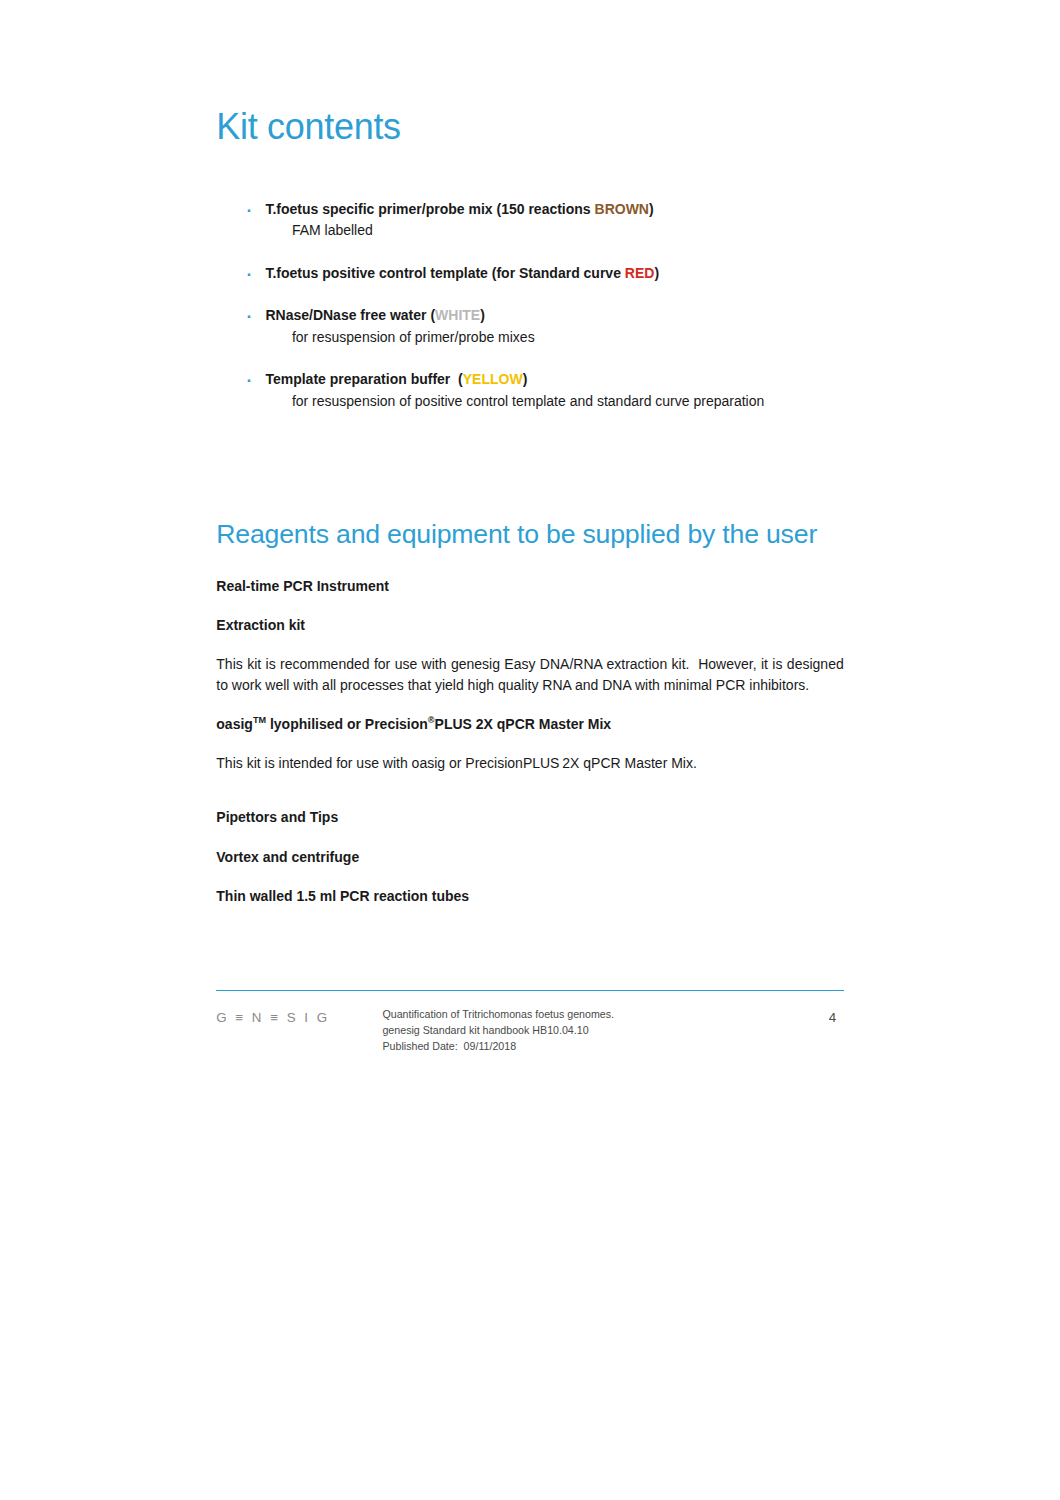Kit contents
T.foetus specific primer/probe mix (150 reactions BROWN) FAM labelled
T.foetus positive control template (for Standard curve RED)
RNase/DNase free water (WHITE) for resuspension of primer/probe mixes
Template preparation buffer (YELLOW) for resuspension of positive control template and standard curve preparation
Reagents and equipment to be supplied by the user
Real-time PCR Instrument
Extraction kit
This kit is recommended for use with genesig Easy DNA/RNA extraction kit. However, it is designed to work well with all processes that yield high quality RNA and DNA with minimal PCR inhibitors.
oasigTM lyophilised or Precision®PLUS 2X qPCR Master Mix
This kit is intended for use with oasig or PrecisionPLUS 2X qPCR Master Mix.
Pipettors and Tips
Vortex and centrifuge
Thin walled 1.5 ml PCR reaction tubes
G ≡ N ≡ S I G
Quantification of Tritrichomonas foetus genomes.
genesig Standard kit handbook HB10.04.10
Published Date: 09/11/2018
4